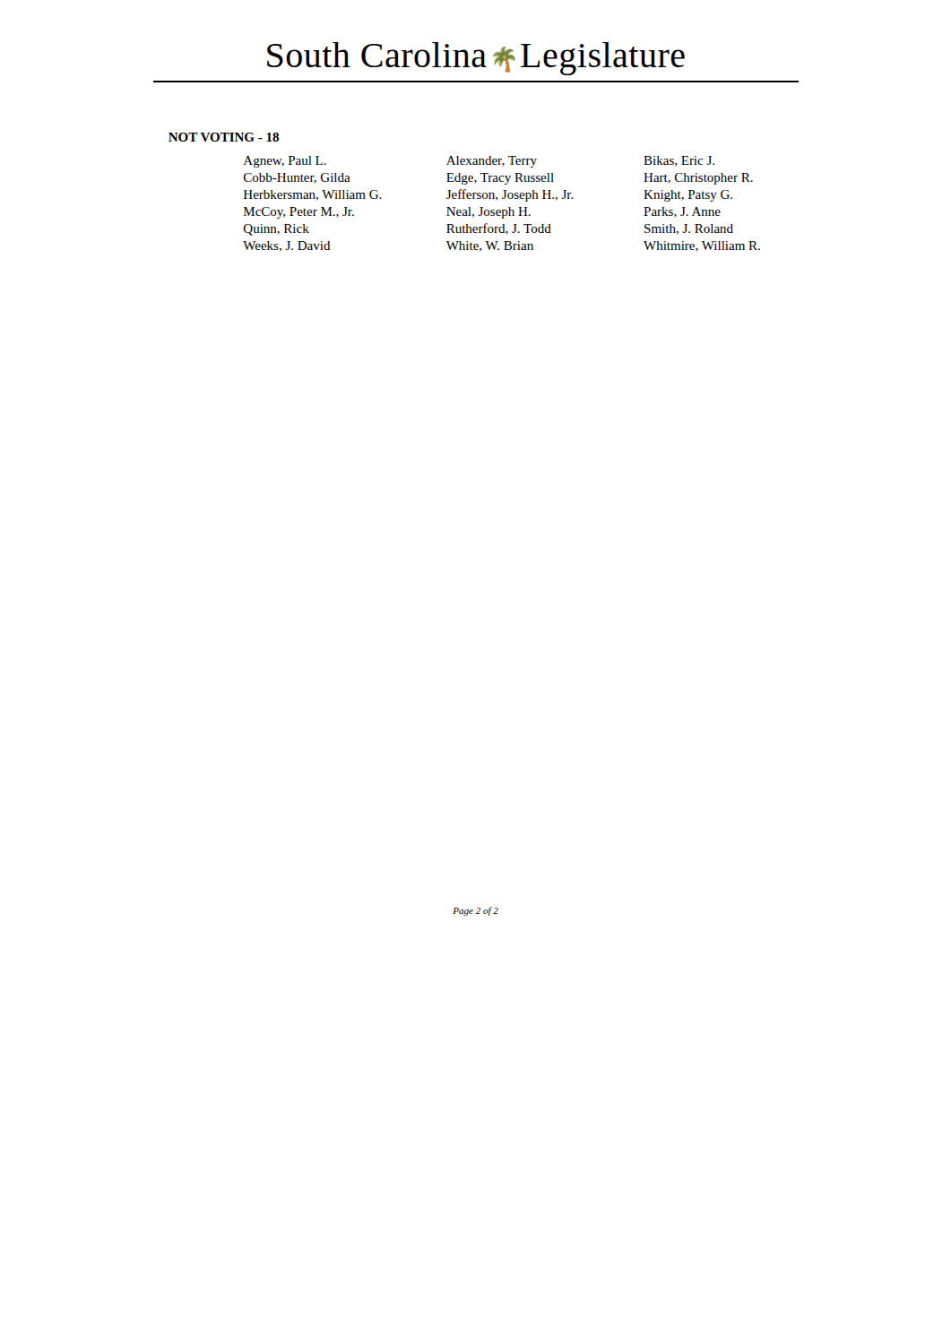South Carolina🌴Legislature
NOT VOTING - 18
| Agnew, Paul L. | Alexander, Terry | Bikas, Eric J. |
| Cobb-Hunter, Gilda | Edge, Tracy Russell | Hart, Christopher R. |
| Herbkersman, William G. | Jefferson, Joseph H., Jr. | Knight, Patsy G. |
| McCoy, Peter M., Jr. | Neal, Joseph H. | Parks, J. Anne |
| Quinn, Rick | Rutherford, J. Todd | Smith, J. Roland |
| Weeks, J. David | White, W. Brian | Whitmire, William R. |
Page 2 of 2